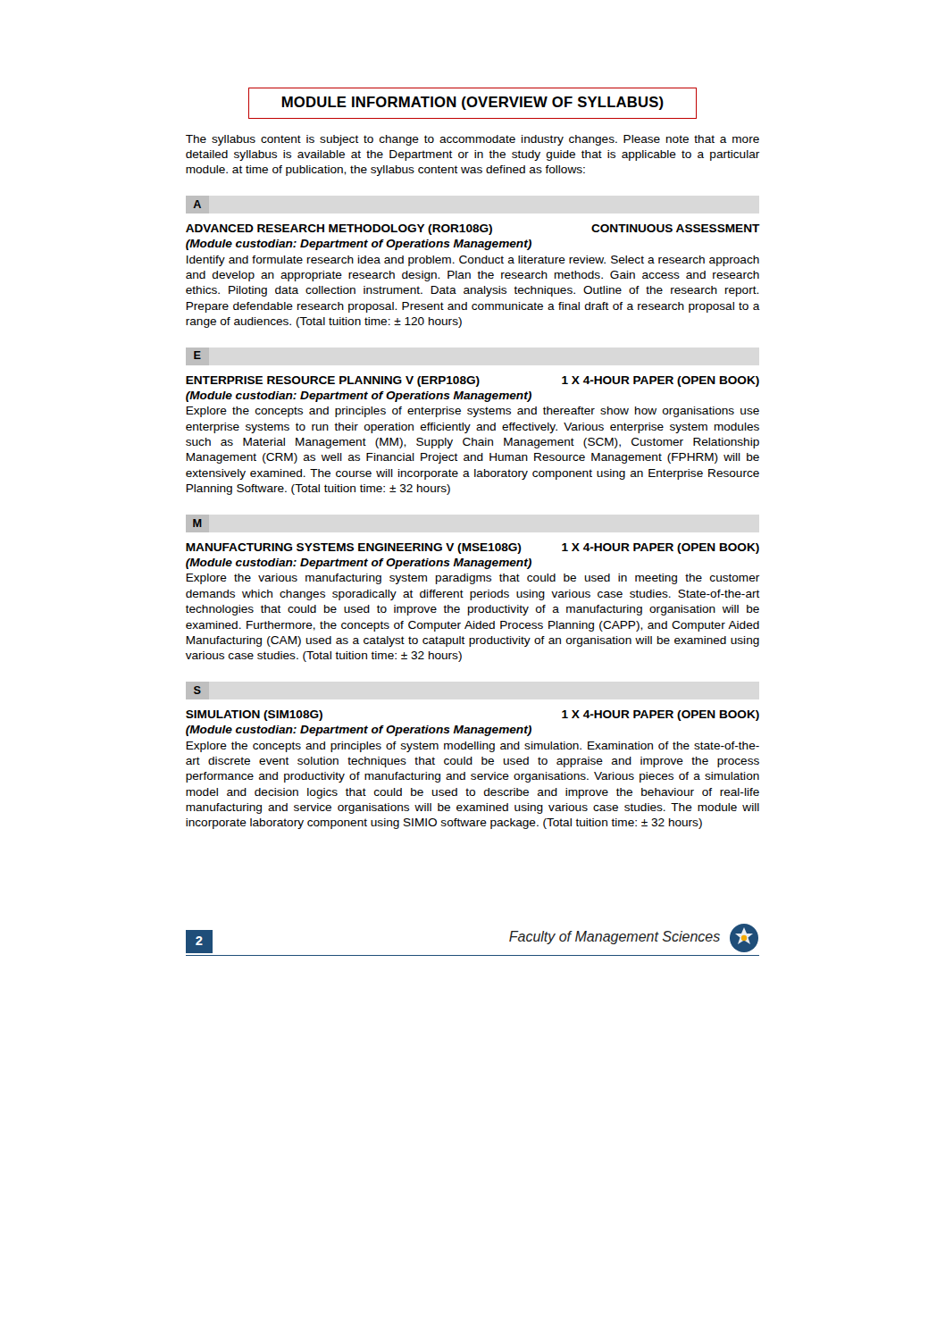MODULE INFORMATION (OVERVIEW OF SYLLABUS)
The syllabus content is subject to change to accommodate industry changes. Please note that a more detailed syllabus is available at the Department or in the study guide that is applicable to a particular module. at time of publication, the syllabus content was defined as follows:
A
ADVANCED RESEARCH METHODOLOGY (ROR108G) CONTINUOUS ASSESSMENT
(Module custodian: Department of Operations Management)
Identify and formulate research idea and problem. Conduct a literature review. Select a research approach and develop an appropriate research design. Plan the research methods. Gain access and research ethics. Piloting data collection instrument. Data analysis techniques. Outline of the research report. Prepare defendable research proposal. Present and communicate a final draft of a research proposal to a range of audiences. (Total tuition time: ± 120 hours)
E
ENTERPRISE RESOURCE PLANNING V (ERP108G) 1 X 4-HOUR PAPER (OPEN BOOK)
(Module custodian: Department of Operations Management)
Explore the concepts and principles of enterprise systems and thereafter show how organisations use enterprise systems to run their operation efficiently and effectively. Various enterprise system modules such as Material Management (MM), Supply Chain Management (SCM), Customer Relationship Management (CRM) as well as Financial Project and Human Resource Management (FPHRM) will be extensively examined. The course will incorporate a laboratory component using an Enterprise Resource Planning Software. (Total tuition time: ± 32 hours)
M
MANUFACTURING SYSTEMS ENGINEERING V (MSE108G) 1 X 4-HOUR PAPER (OPEN BOOK)
(Module custodian: Department of Operations Management)
Explore the various manufacturing system paradigms that could be used in meeting the customer demands which changes sporadically at different periods using various case studies. State-of-the-art technologies that could be used to improve the productivity of a manufacturing organisation will be examined. Furthermore, the concepts of Computer Aided Process Planning (CAPP), and Computer Aided Manufacturing (CAM) used as a catalyst to catapult productivity of an organisation will be examined using various case studies. (Total tuition time: ± 32 hours)
S
SIMULATION (SIM108G) 1 X 4-HOUR PAPER (OPEN BOOK)
(Module custodian: Department of Operations Management)
Explore the concepts and principles of system modelling and simulation. Examination of the state-of-the-art discrete event solution techniques that could be used to appraise and improve the process performance and productivity of manufacturing and service organisations. Various pieces of a simulation model and decision logics that could be used to describe and improve the behaviour of real-life manufacturing and service organisations will be examined using various case studies. The module will incorporate laboratory component using SIMIO software package. (Total tuition time: ± 32 hours)
2
Faculty of Management Sciences